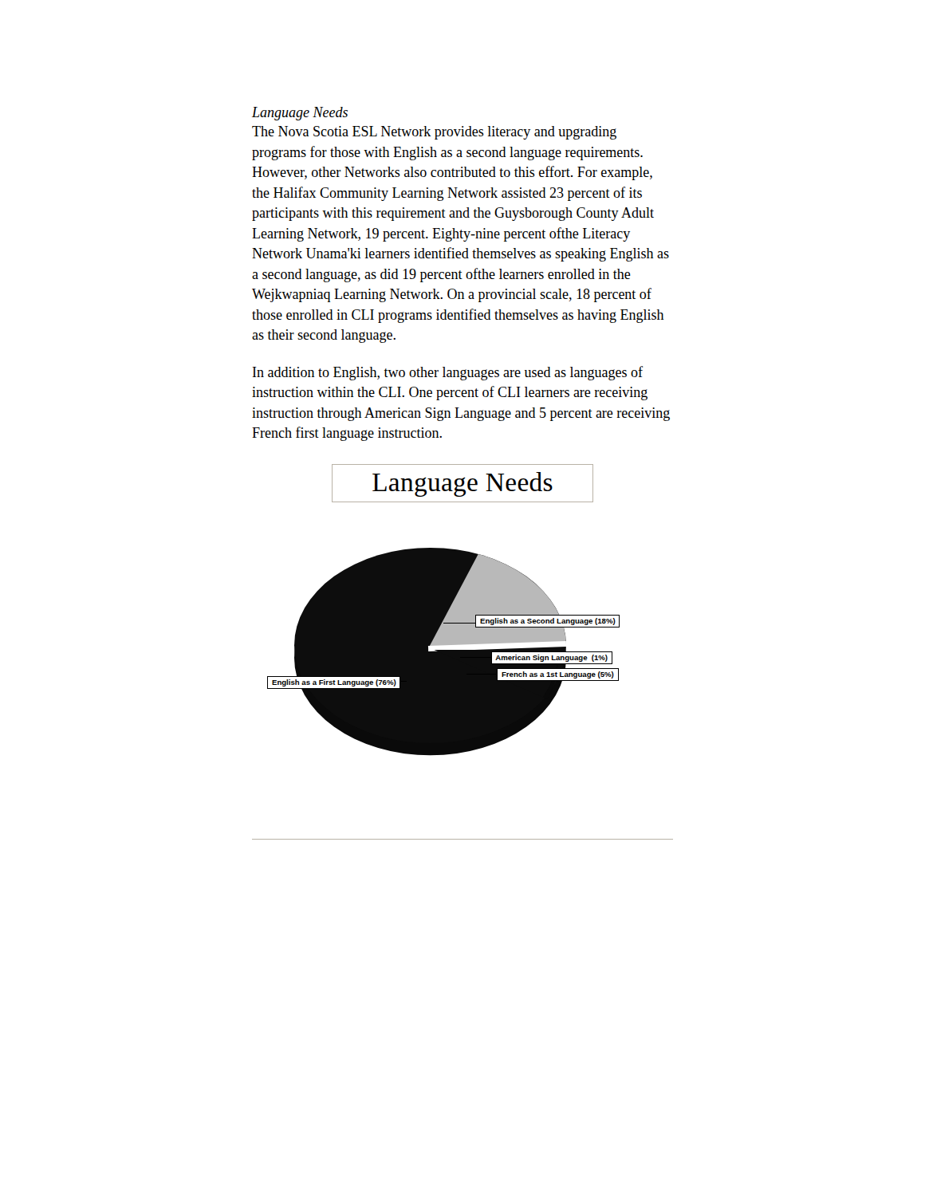Language Needs
The Nova Scotia ESL Network provides literacy and upgrading programs for those with English as a second language requirements. However, other Networks also contributed to this effort. For example, the Halifax Community Learning Network assisted 23 percent of its participants with this requirement and the Guysborough County Adult Learning Network, 19 percent. Eighty-nine percent ofthe Literacy Network Unama'ki learners identified themselves as speaking English as a second language, as did 19 percent ofthe learners enrolled in the Wejkwapniaq Learning Network. On a provincial scale, 18 percent of those enrolled in CLI programs identified themselves as having English as their second language.
In addition to English, two other languages are used as languages of instruction within the CLI. One percent of CLI learners are receiving instruction through American Sign Language and 5 percent are receiving French first language instruction.
Language Needs
English as a Second Language (18%)
American Sign Language (1%)
French as a 1st Language (5%)
English as a First Language (76%)